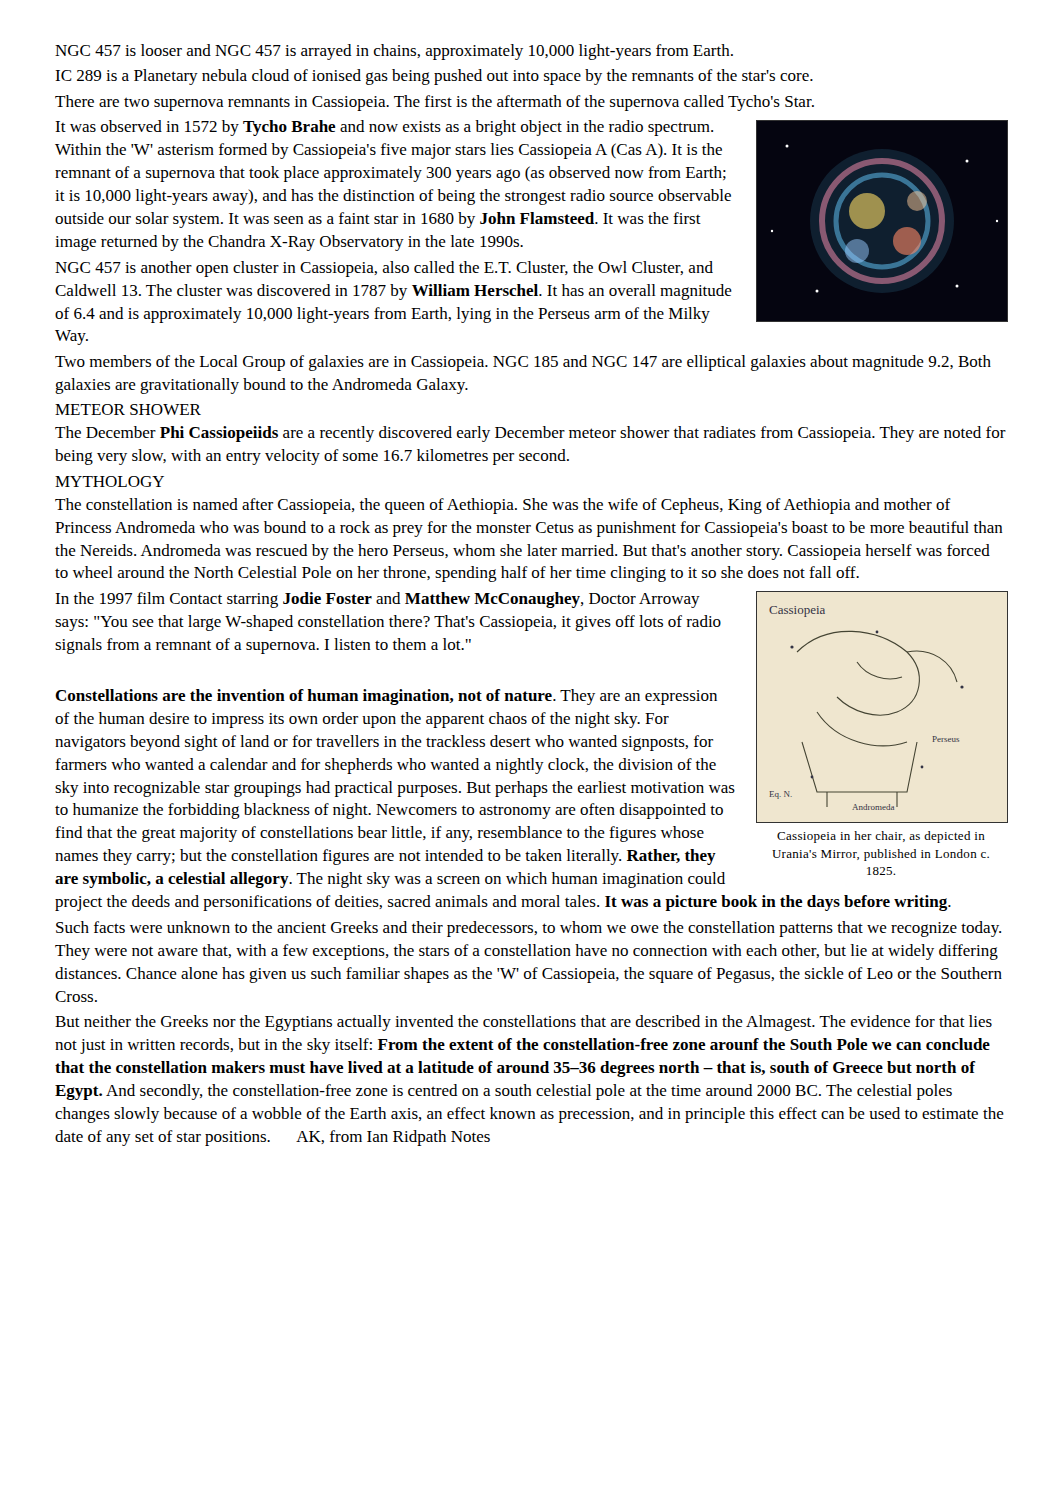NGC 457 is looser and NGC 457 is arrayed in chains, approximately 10,000 light-years from Earth.
IC 289 is a Planetary nebula cloud of ionised gas being pushed out into space by the remnants of the star's core.
There are two supernova remnants in Cassiopeia. The first is the aftermath of the supernova called Tycho's Star.
It was observed in 1572 by Tycho Brahe and now exists as a bright object in the radio spectrum. Within the 'W' asterism formed by Cassiopeia's five major stars lies Cassiopeia A (Cas A). It is the remnant of a supernova that took place approximately 300 years ago (as observed now from Earth; it is 10,000 light-years away), and has the distinction of being the strongest radio source observable outside our solar system. It was seen as a faint star in 1680 by John Flamsteed. It was the first image returned by the Chandra X-Ray Observatory in the late 1990s.
NGC 457 is another open cluster in Cassiopeia, also called the E.T. Cluster, the Owl Cluster, and Caldwell 13. The cluster was discovered in 1787 by William Herschel. It has an overall magnitude of 6.4 and is approximately 10,000 light-years from Earth, lying in the Perseus arm of the Milky Way.
Two members of the Local Group of galaxies are in Cassiopeia. NGC 185 and NGC 147 are elliptical galaxies about magnitude 9.2, Both galaxies are gravitationally bound to the Andromeda Galaxy.
METEOR SHOWER
The December Phi Cassiopeiids are a recently discovered early December meteor shower that radiates from Cassiopeia. They are noted for being very slow, with an entry velocity of some 16.7 kilometres per second.
MYTHOLOGY
The constellation is named after Cassiopeia, the queen of Aethiopia. She was the wife of Cepheus, King of Aethiopia and mother of Princess Andromeda who was bound to a rock as prey for the monster Cetus as punishment for Cassiopeia's boast to be more beautiful than the Nereids. Andromeda was rescued by the hero Perseus, whom she later married. But that's another story. Cassiopeia herself was forced to wheel around the North Celestial Pole on her throne, spending half of her time clinging to it so she does not fall off.
Cassiopeia in her chair, as depicted in Urania's Mirror, published in London c. 1825.
In the 1997 film Contact starring Jodie Foster and Matthew McConaughey, Doctor Arroway says: "You see that large W-shaped constellation there? That's Cassiopeia, it gives off lots of radio signals from a remnant of a supernova. I listen to them a lot."
Constellations are the invention of human imagination, not of nature. They are an expression of the human desire to impress its own order upon the apparent chaos of the night sky. For navigators beyond sight of land or for travellers in the trackless desert who wanted signposts, for farmers who wanted a calendar and for shepherds who wanted a nightly clock, the division of the sky into recognizable star groupings had practical purposes. But perhaps the earliest motivation was to humanize the forbidding blackness of night. Newcomers to astronomy are often disappointed to find that the great majority of constellations bear little, if any, resemblance to the figures whose names they carry; but the constellation figures are not intended to be taken literally. Rather, they are symbolic, a celestial allegory. The night sky was a screen on which human imagination could project the deeds and personifications of deities, sacred animals and moral tales. It was a picture book in the days before writing.
Such facts were unknown to the ancient Greeks and their predecessors, to whom we owe the constellation patterns that we recognize today. They were not aware that, with a few exceptions, the stars of a constellation have no connection with each other, but lie at widely differing distances. Chance alone has given us such familiar shapes as the 'W' of Cassiopeia, the square of Pegasus, the sickle of Leo or the Southern Cross.
But neither the Greeks nor the Egyptians actually invented the constellations that are described in the Almagest. The evidence for that lies not just in written records, but in the sky itself: From the extent of the constellation-free zone arounf the South Pole we can conclude that the constellation makers must have lived at a latitude of around 35–36 degrees north – that is, south of Greece but north of Egypt. And secondly, the constellation-free zone is centred on a south celestial pole at the time around 2000 BC. The celestial poles changes slowly because of a wobble of the Earth axis, an effect known as precession, and in principle this effect can be used to estimate the date of any set of star positions. AK, from Ian Ridpath Notes